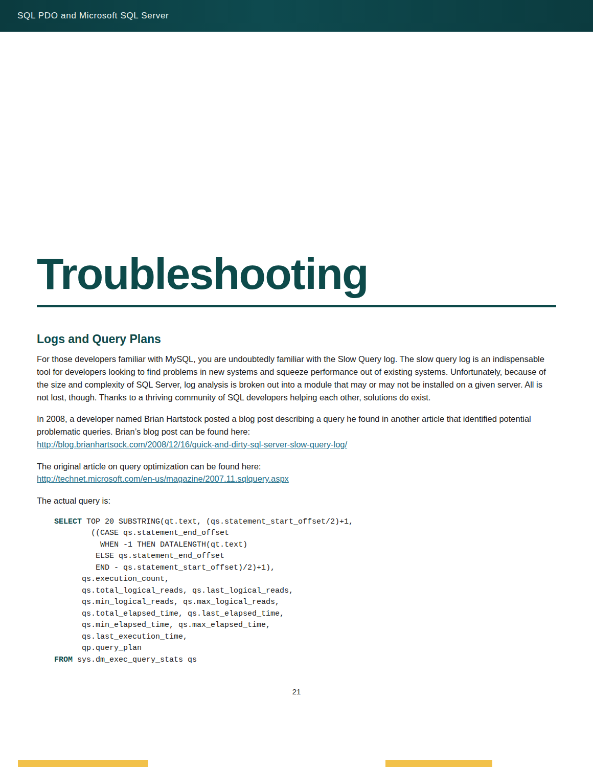SQL PDO and Microsoft SQL Server
Troubleshooting
Logs and Query Plans
For those developers familiar with MySQL, you are undoubtedly familiar with the Slow Query log. The slow query log is an indispensable tool for developers looking to find problems in new systems and squeeze performance out of existing systems. Unfortunately, because of the size and complexity of SQL Server, log analysis is broken out into a module that may or may not be installed on a given server. All is not lost, though. Thanks to a thriving community of SQL developers helping each other, solutions do exist.
In 2008, a developer named Brian Hartstock posted a blog post describing a query he found in another article that identified potential problematic queries. Brian’s blog post can be found here:
http://blog.brianhartsock.com/2008/12/16/quick-and-dirty-sql-server-slow-query-log/
The original article on query optimization can be found here:
http://technet.microsoft.com/en-us/magazine/2007.11.sqlquery.aspx
The actual query is:
SELECT TOP 20 SUBSTRING(qt.text, (qs.statement_start_offset/2)+1,
        ((CASE qs.statement_end_offset
          WHEN -1 THEN DATALENGTH(qt.text)
         ELSE qs.statement_end_offset
         END - qs.statement_start_offset)/2)+1),
      qs.execution_count,
      qs.total_logical_reads, qs.last_logical_reads,
      qs.min_logical_reads, qs.max_logical_reads,
      qs.total_elapsed_time, qs.last_elapsed_time,
      qs.min_elapsed_time, qs.max_elapsed_time,
      qs.last_execution_time,
      qp.query_plan
FROM sys.dm_exec_query_stats qs
21